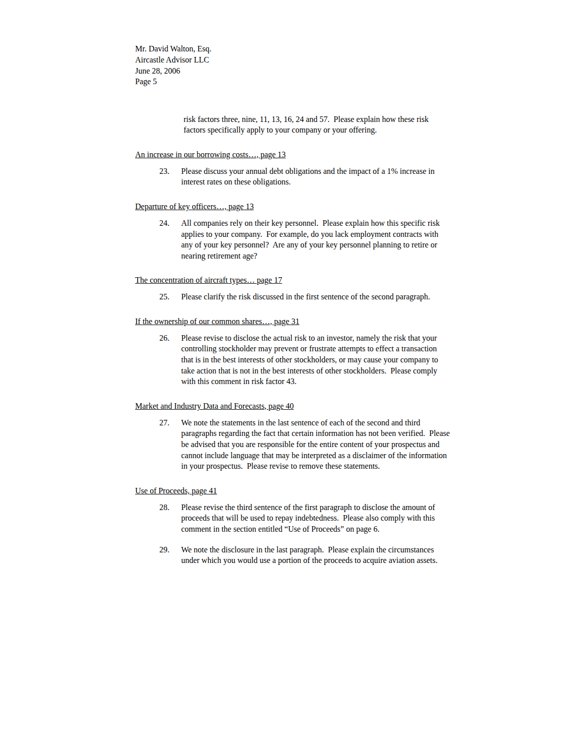Mr. David Walton, Esq.
Aircastle Advisor LLC
June 28, 2006
Page 5
risk factors three, nine, 11, 13, 16, 24 and 57. Please explain how these risk factors specifically apply to your company or your offering.
An increase in our borrowing costs…, page 13
23.
Please discuss your annual debt obligations and the impact of a 1% increase in interest rates on these obligations.
Departure of key officers…, page 13
24.
All companies rely on their key personnel. Please explain how this specific risk applies to your company. For example, do you lack employment contracts with any of your key personnel? Are any of your key personnel planning to retire or nearing retirement age?
The concentration of aircraft types… page 17
25.
Please clarify the risk discussed in the first sentence of the second paragraph.
If the ownership of our common shares…, page 31
26.
Please revise to disclose the actual risk to an investor, namely the risk that your controlling stockholder may prevent or frustrate attempts to effect a transaction that is in the best interests of other stockholders, or may cause your company to take action that is not in the best interests of other stockholders. Please comply with this comment in risk factor 43.
Market and Industry Data and Forecasts, page 40
27.
We note the statements in the last sentence of each of the second and third paragraphs regarding the fact that certain information has not been verified. Please be advised that you are responsible for the entire content of your prospectus and cannot include language that may be interpreted as a disclaimer of the information in your prospectus. Please revise to remove these statements.
Use of Proceeds, page 41
28.
Please revise the third sentence of the first paragraph to disclose the amount of proceeds that will be used to repay indebtedness. Please also comply with this comment in the section entitled “Use of Proceeds” on page 6.
29.
We note the disclosure in the last paragraph. Please explain the circumstances under which you would use a portion of the proceeds to acquire aviation assets.